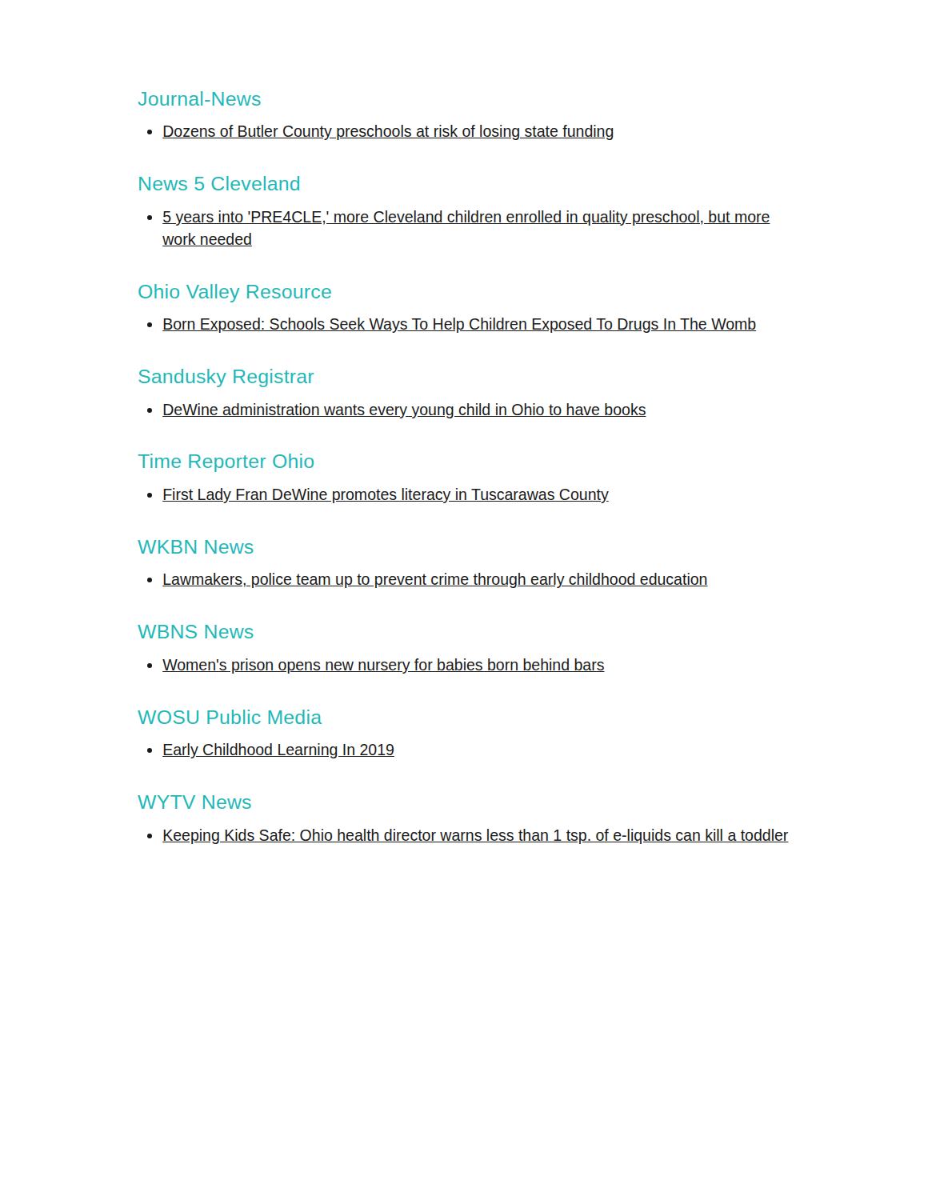Journal-News
Dozens of Butler County preschools at risk of losing state funding
News 5 Cleveland
5 years into 'PRE4CLE,' more Cleveland children enrolled in quality preschool, but more work needed
Ohio Valley Resource
Born Exposed: Schools Seek Ways To Help Children Exposed To Drugs In The Womb
Sandusky Registrar
DeWine administration wants every young child in Ohio to have books
Time Reporter Ohio
First Lady Fran DeWine promotes literacy in Tuscarawas County
WKBN News
Lawmakers, police team up to prevent crime through early childhood education
WBNS News
Women's prison opens new nursery for babies born behind bars
WOSU Public Media
Early Childhood Learning In 2019
WYTV News
Keeping Kids Safe: Ohio health director warns less than 1 tsp. of e-liquids can kill a toddler